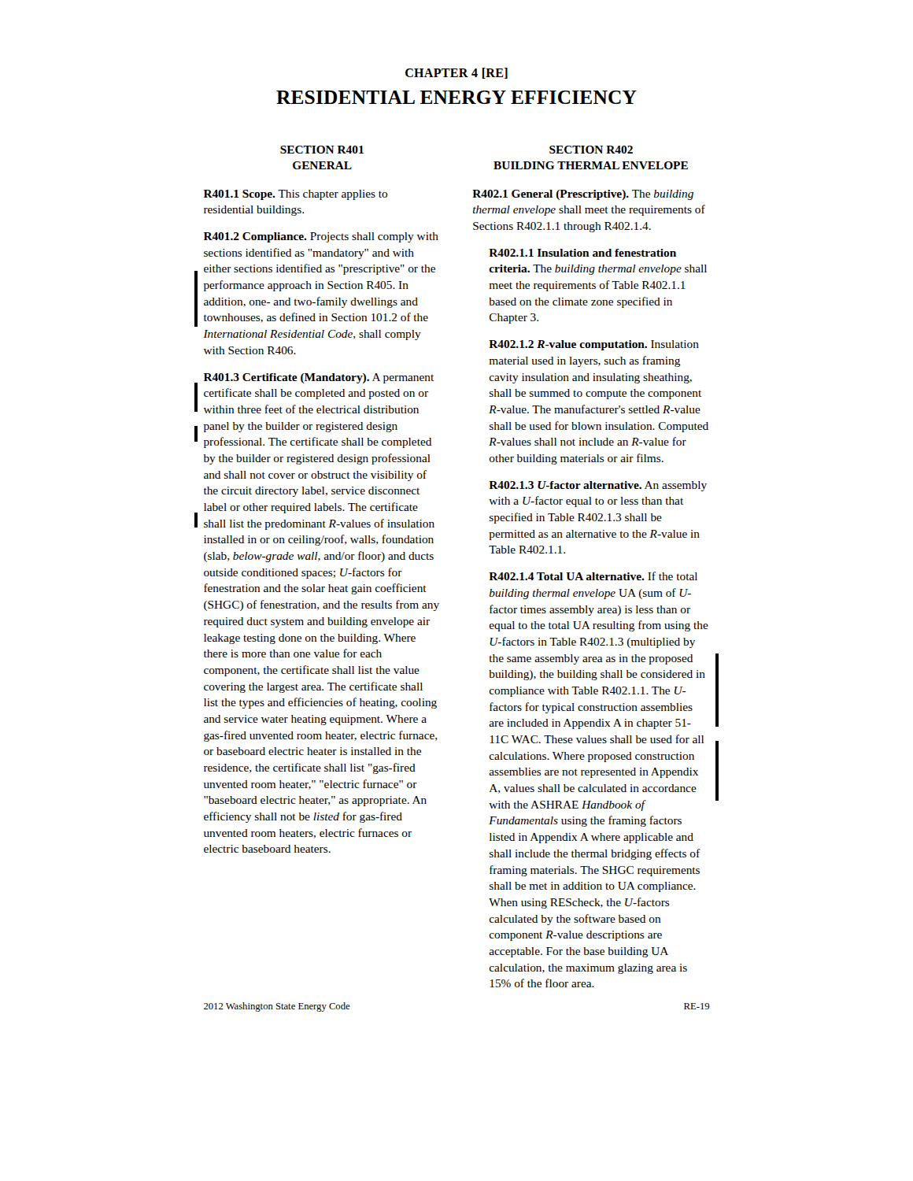CHAPTER 4 [RE]
RESIDENTIAL ENERGY EFFICIENCY
SECTION R401
GENERAL
R401.1 Scope. This chapter applies to residential buildings.
R401.2 Compliance. Projects shall comply with sections identified as "mandatory" and with either sections identified as "prescriptive" or the performance approach in Section R405. In addition, one- and two-family dwellings and townhouses, as defined in Section 101.2 of the International Residential Code, shall comply with Section R406.
R401.3 Certificate (Mandatory). A permanent certificate shall be completed and posted on or within three feet of the electrical distribution panel by the builder or registered design professional. The certificate shall be completed by the builder or registered design professional and shall not cover or obstruct the visibility of the circuit directory label, service disconnect label or other required labels. The certificate shall list the predominant R-values of insulation installed in or on ceiling/roof, walls, foundation (slab, below-grade wall, and/or floor) and ducts outside conditioned spaces; U-factors for fenestration and the solar heat gain coefficient (SHGC) of fenestration, and the results from any required duct system and building envelope air leakage testing done on the building. Where there is more than one value for each component, the certificate shall list the value covering the largest area. The certificate shall list the types and efficiencies of heating, cooling and service water heating equipment. Where a gas-fired unvented room heater, electric furnace, or baseboard electric heater is installed in the residence, the certificate shall list "gas-fired unvented room heater," "electric furnace" or "baseboard electric heater," as appropriate. An efficiency shall not be listed for gas-fired unvented room heaters, electric furnaces or electric baseboard heaters.
SECTION R402
BUILDING THERMAL ENVELOPE
R402.1 General (Prescriptive). The building thermal envelope shall meet the requirements of Sections R402.1.1 through R402.1.4.
R402.1.1 Insulation and fenestration criteria. The building thermal envelope shall meet the requirements of Table R402.1.1 based on the climate zone specified in Chapter 3.
R402.1.2 R-value computation. Insulation material used in layers, such as framing cavity insulation and insulating sheathing, shall be summed to compute the component R-value. The manufacturer's settled R-value shall be used for blown insulation. Computed R-values shall not include an R-value for other building materials or air films.
R402.1.3 U-factor alternative. An assembly with a U-factor equal to or less than that specified in Table R402.1.3 shall be permitted as an alternative to the R-value in Table R402.1.1.
R402.1.4 Total UA alternative. If the total building thermal envelope UA (sum of U-factor times assembly area) is less than or equal to the total UA resulting from using the U-factors in Table R402.1.3 (multiplied by the same assembly area as in the proposed building), the building shall be considered in compliance with Table R402.1.1. The U-factors for typical construction assemblies are included in Appendix A in chapter 51-11C WAC. These values shall be used for all calculations. Where proposed construction assemblies are not represented in Appendix A, values shall be calculated in accordance with the ASHRAE Handbook of Fundamentals using the framing factors listed in Appendix A where applicable and shall include the thermal bridging effects of framing materials. The SHGC requirements shall be met in addition to UA compliance. When using REScheck, the U-factors calculated by the software based on component R-value descriptions are acceptable. For the base building UA calculation, the maximum glazing area is 15% of the floor area.
2012 Washington State Energy Code RE-19